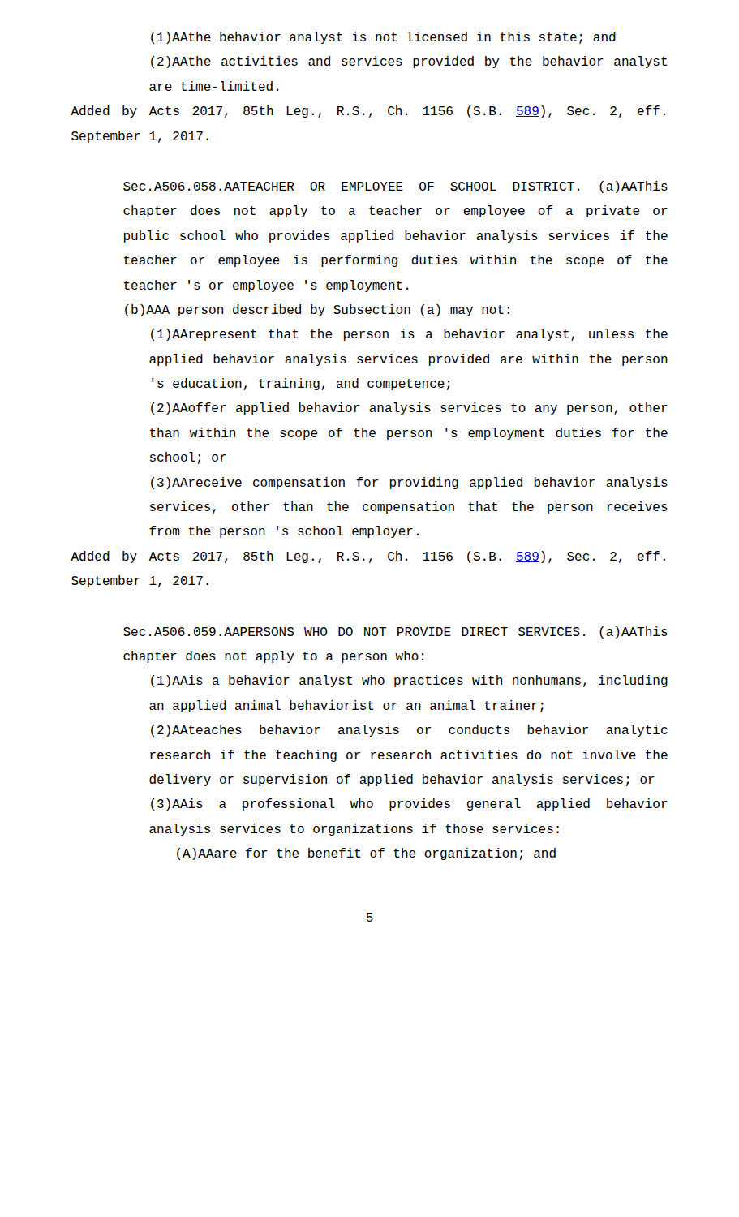(1)AAthe behavior analyst is not licensed in this state; and
(2)AAthe activities and services provided by the behavior analyst are time-limited.
Added by Acts 2017, 85th Leg., R.S., Ch. 1156 (S.B. 589), Sec. 2, eff. September 1, 2017.
Sec.A506.058.AATEACHER OR EMPLOYEE OF SCHOOL DISTRICT. (a)AAThis chapter does not apply to a teacher or employee of a private or public school who provides applied behavior analysis services if the teacher or employee is performing duties within the scope of the teacher 's or employee 's employment.
(b)AAA person described by Subsection (a) may not:
(1)AArepresent that the person is a behavior analyst, unless the applied behavior analysis services provided are within the person 's education, training, and competence;
(2)AAoffer applied behavior analysis services to any person, other than within the scope of the person 's employment duties for the school; or
(3)AAreceive compensation for providing applied behavior analysis services, other than the compensation that the person receives from the person 's school employer.
Added by Acts 2017, 85th Leg., R.S., Ch. 1156 (S.B. 589), Sec. 2, eff. September 1, 2017.
Sec.A506.059.AAPERSONS WHO DO NOT PROVIDE DIRECT SERVICES. (a)AAThis chapter does not apply to a person who:
(1)AAis a behavior analyst who practices with nonhumans, including an applied animal behaviorist or an animal trainer;
(2)AAteaches behavior analysis or conducts behavior analytic research if the teaching or research activities do not involve the delivery or supervision of applied behavior analysis services; or
(3)AAis a professional who provides general applied behavior analysis services to organizations if those services:
(A)AAare for the benefit of the organization; and
5